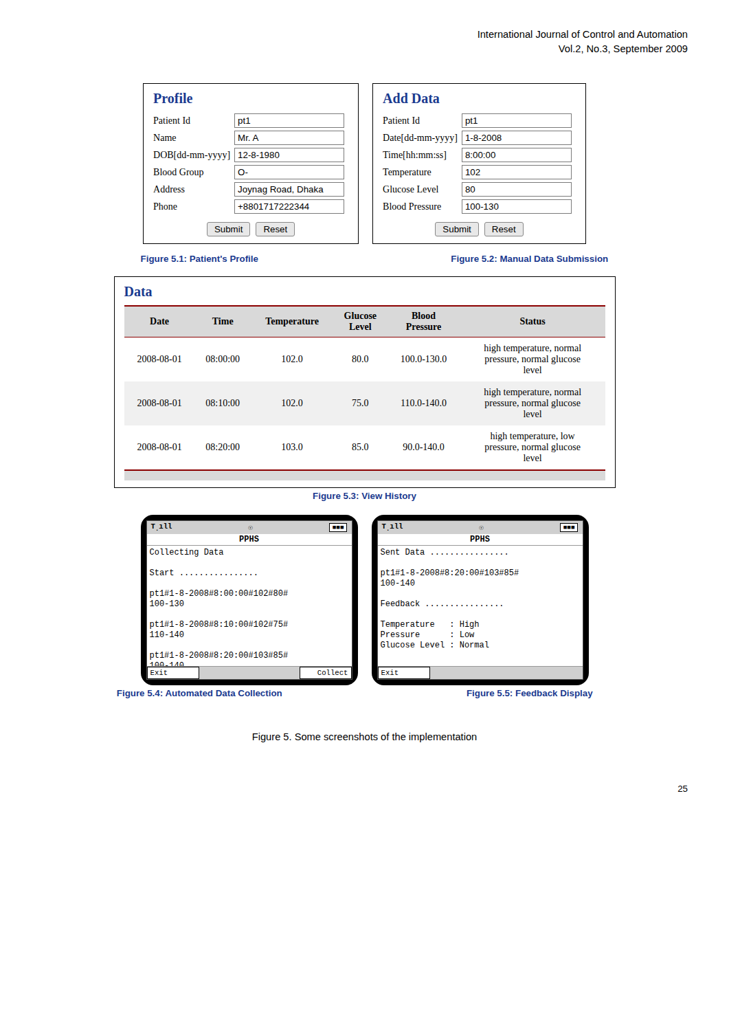International Journal of Control and Automation
Vol.2, No.3, September 2009
Profile
| Patient Id | pt1 |
| Name | Mr. A |
| DOB[dd-mm-yyyy] | 12-8-1980 |
| Blood Group | O- |
| Address | Joynag Road, Dhaka |
| Phone | +8801717222344 |
Submit Reset
Add Data
| Patient Id | pt1 |
| Date[dd-mm-yyyy] | 1-8-2008 |
| Time[hh:mm:ss] | 8:00:00 |
| Temperature | 102 |
| Glucose Level | 80 |
| Blood Pressure | 100-130 |
Submit Reset
Figure 5.1: Patient's Profile
Figure 5.2: Manual Data Submission
Data
| Date | Time | Temperature | Glucose Level | Blood Pressure | Status |
| --- | --- | --- | --- | --- | --- |
| 2008-08-01 | 08:00:00 | 102.0 | 80.0 | 100.0-130.0 | high temperature, normal pressure, normal glucose level |
| 2008-08-01 | 08:10:00 | 102.0 | 75.0 | 110.0-140.0 | high temperature, normal pressure, normal glucose level |
| 2008-08-01 | 08:20:00 | 103.0 | 85.0 | 90.0-140.0 | high temperature, low pressure, normal glucose level |
Figure 5.3: View History
T.ıll ☉ ■■■
PPHS
Collecting Data Start ................ pt1#1-8-2008#8:00:00#102#80# 100-130 pt1#1-8-2008#8:10:00#102#75# 110-140 pt1#1-8-2008#8:20:00#103#85# 100-140 End ................
Exit
Collect
T.ıll ☉ ■■■
PPHS
Sent Data ................ pt1#1-8-2008#8:20:00#103#85# 100-140 Feedback ................ Temperature : High Pressure : Low Glucose Level : Normal
Exit
Figure 5.4: Automated Data Collection
Figure 5.5: Feedback Display
Figure 5. Some screenshots of the implementation
25